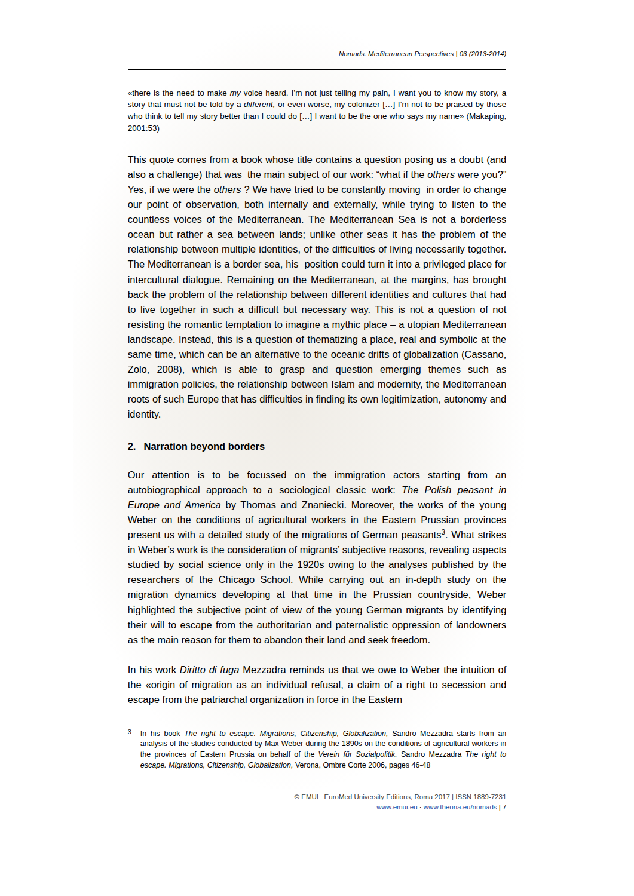Nomads. Mediterranean Perspectives | 03 (2013-2014)
«there is the need to make my voice heard. I’m not just telling my pain, I want you to know my story, a story that must not be told by a different, or even worse, my colonizer […] I’m not to be praised by those who think to tell my story better than I could do […] I want to be the one who says my name» (Makaping, 2001:53)
This quote comes from a book whose title contains a question posing us a doubt (and also a challenge) that was the main subject of our work: “what if the others were you?” Yes, if we were the others ? We have tried to be constantly moving in order to change our point of observation, both internally and externally, while trying to listen to the countless voices of the Mediterranean. The Mediterranean Sea is not a borderless ocean but rather a sea between lands; unlike other seas it has the problem of the relationship between multiple identities, of the difficulties of living necessarily together. The Mediterranean is a border sea, his position could turn it into a privileged place for intercultural dialogue. Remaining on the Mediterranean, at the margins, has brought back the problem of the relationship between different identities and cultures that had to live together in such a difficult but necessary way. This is not a question of not resisting the romantic temptation to imagine a mythic place – a utopian Mediterranean landscape. Instead, this is a question of thematizing a place, real and symbolic at the same time, which can be an alternative to the oceanic drifts of globalization (Cassano, Zolo, 2008), which is able to grasp and question emerging themes such as immigration policies, the relationship between Islam and modernity, the Mediterranean roots of such Europe that has difficulties in finding its own legitimization, autonomy and identity.
2. Narration beyond borders
Our attention is to be focussed on the immigration actors starting from an autobiographical approach to a sociological classic work: The Polish peasant in Europe and America by Thomas and Znaniecki. Moreover, the works of the young Weber on the conditions of agricultural workers in the Eastern Prussian provinces present us with a detailed study of the migrations of German peasants3. What strikes in Weber’s work is the consideration of migrants’ subjective reasons, revealing aspects studied by social science only in the 1920s owing to the analyses published by the researchers of the Chicago School. While carrying out an in-depth study on the migration dynamics developing at that time in the Prussian countryside, Weber highlighted the subjective point of view of the young German migrants by identifying their will to escape from the authoritarian and paternalistic oppression of landowners as the main reason for them to abandon their land and seek freedom.
In his work Diritto di fuga Mezzadra reminds us that we owe to Weber the intuition of the «origin of migration as an individual refusal, a claim of a right to secession and escape from the patriarchal organization in force in the Eastern
3 In his book The right to escape. Migrations, Citizenship, Globalization, Sandro Mezzadra starts from an analysis of the studies conducted by Max Weber during the 1890s on the conditions of agricultural workers in the provinces of Eastern Prussia on behalf of the Verein für Sozialpolitik. Sandro Mezzadra The right to escape. Migrations, Citizenship, Globalization, Verona, Ombre Corte 2006, pages 46-48
© EMUI_ EuroMed University Editions, Roma 2017 | ISSN 1889-7231
www.emui.eu · www.theoria.eu/nomads | 7